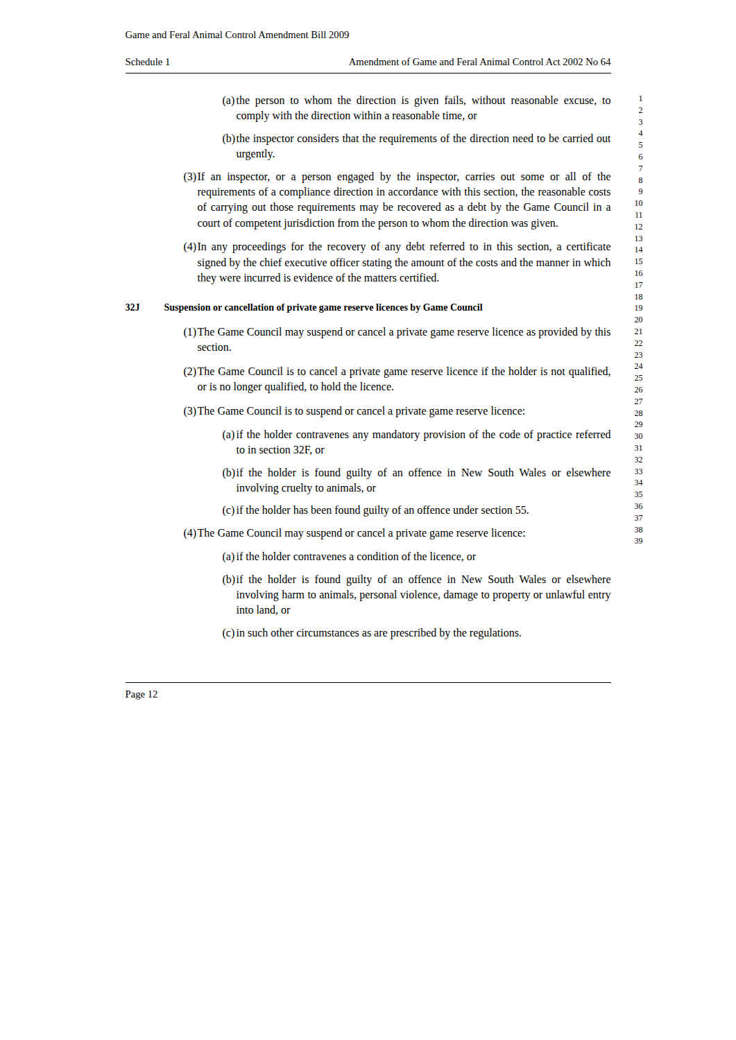Game and Feral Animal Control Amendment Bill 2009
Schedule 1
Amendment of Game and Feral Animal Control Act 2002 No 64
1
2
3
4
5
6
7
8
9
10
11
12
13
14
15
16
17
18
19
20
21
22
23
24
25
26
27
28
29
30
31
32
33
34
35
36
37
38
39
(a)
the person to whom the direction is given fails, without reasonable excuse, to comply with the direction within a reasonable time, or
(b)
the inspector considers that the requirements of the direction need to be carried out urgently.
(3)
If an inspector, or a person engaged by the inspector, carries out some or all of the requirements of a compliance direction in accordance with this section, the reasonable costs of carrying out those requirements may be recovered as a debt by the Game Council in a court of competent jurisdiction from the person to whom the direction was given.
(4)
In any proceedings for the recovery of any debt referred to in this section, a certificate signed by the chief executive officer stating the amount of the costs and the manner in which they were incurred is evidence of the matters certified.
32J
Suspension or cancellation of private game reserve licences by Game Council
(1)
The Game Council may suspend or cancel a private game reserve licence as provided by this section.
(2)
The Game Council is to cancel a private game reserve licence if the holder is not qualified, or is no longer qualified, to hold the licence.
(3)
The Game Council is to suspend or cancel a private game reserve licence:
(a)
if the holder contravenes any mandatory provision of the code of practice referred to in section 32F, or
(b)
if the holder is found guilty of an offence in New South Wales or elsewhere involving cruelty to animals, or
(c)
if the holder has been found guilty of an offence under section 55.
(4)
The Game Council may suspend or cancel a private game reserve licence:
(a)
if the holder contravenes a condition of the licence, or
(b)
if the holder is found guilty of an offence in New South Wales or elsewhere involving harm to animals, personal violence, damage to property or unlawful entry into land, or
(c)
in such other circumstances as are prescribed by the regulations.
Page 12